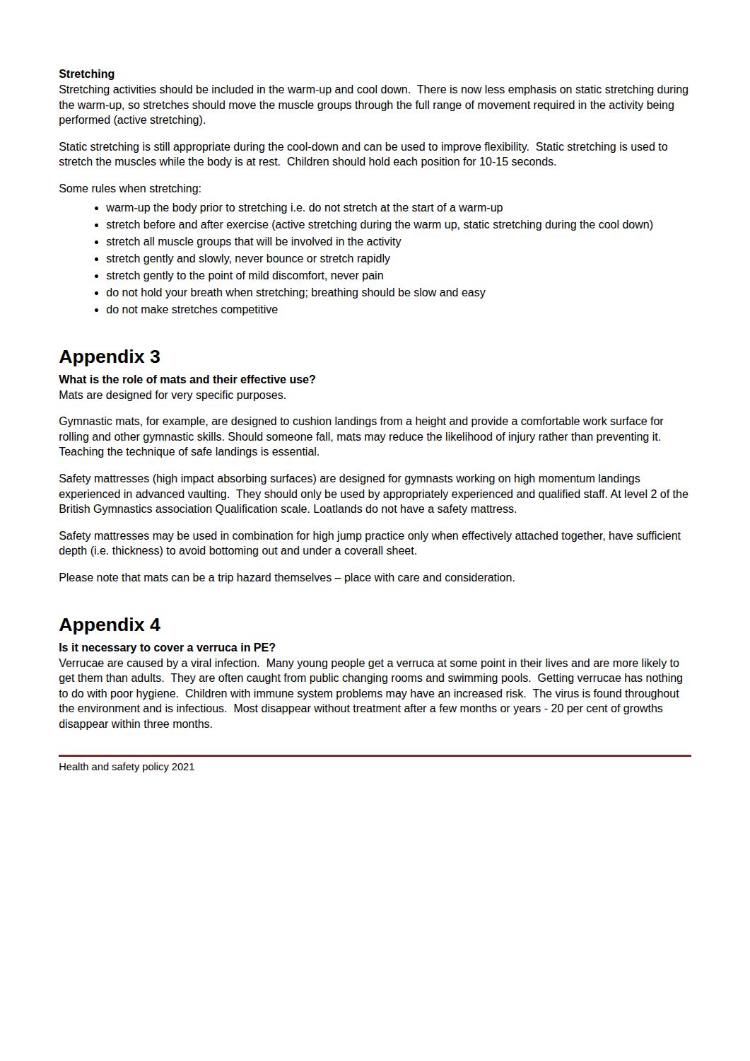Stretching
Stretching activities should be included in the warm-up and cool down. There is now less emphasis on static stretching during the warm-up, so stretches should move the muscle groups through the full range of movement required in the activity being performed (active stretching).
Static stretching is still appropriate during the cool-down and can be used to improve flexibility. Static stretching is used to stretch the muscles while the body is at rest. Children should hold each position for 10-15 seconds.
Some rules when stretching:
warm-up the body prior to stretching i.e. do not stretch at the start of a warm-up
stretch before and after exercise (active stretching during the warm up, static stretching during the cool down)
stretch all muscle groups that will be involved in the activity
stretch gently and slowly, never bounce or stretch rapidly
stretch gently to the point of mild discomfort, never pain
do not hold your breath when stretching; breathing should be slow and easy
do not make stretches competitive
Appendix 3
What is the role of mats and their effective use?
Mats are designed for very specific purposes.
Gymnastic mats, for example, are designed to cushion landings from a height and provide a comfortable work surface for rolling and other gymnastic skills. Should someone fall, mats may reduce the likelihood of injury rather than preventing it. Teaching the technique of safe landings is essential.
Safety mattresses (high impact absorbing surfaces) are designed for gymnasts working on high momentum landings experienced in advanced vaulting. They should only be used by appropriately experienced and qualified staff. At level 2 of the British Gymnastics association Qualification scale. Loatlands do not have a safety mattress.
Safety mattresses may be used in combination for high jump practice only when effectively attached together, have sufficient depth (i.e. thickness) to avoid bottoming out and under a coverall sheet.
Please note that mats can be a trip hazard themselves – place with care and consideration.
Appendix 4
Is it necessary to cover a verruca in PE?
Verrucae are caused by a viral infection. Many young people get a verruca at some point in their lives and are more likely to get them than adults. They are often caught from public changing rooms and swimming pools. Getting verrucae has nothing to do with poor hygiene. Children with immune system problems may have an increased risk. The virus is found throughout the environment and is infectious. Most disappear without treatment after a few months or years - 20 per cent of growths disappear within three months.
Health and safety policy 2021